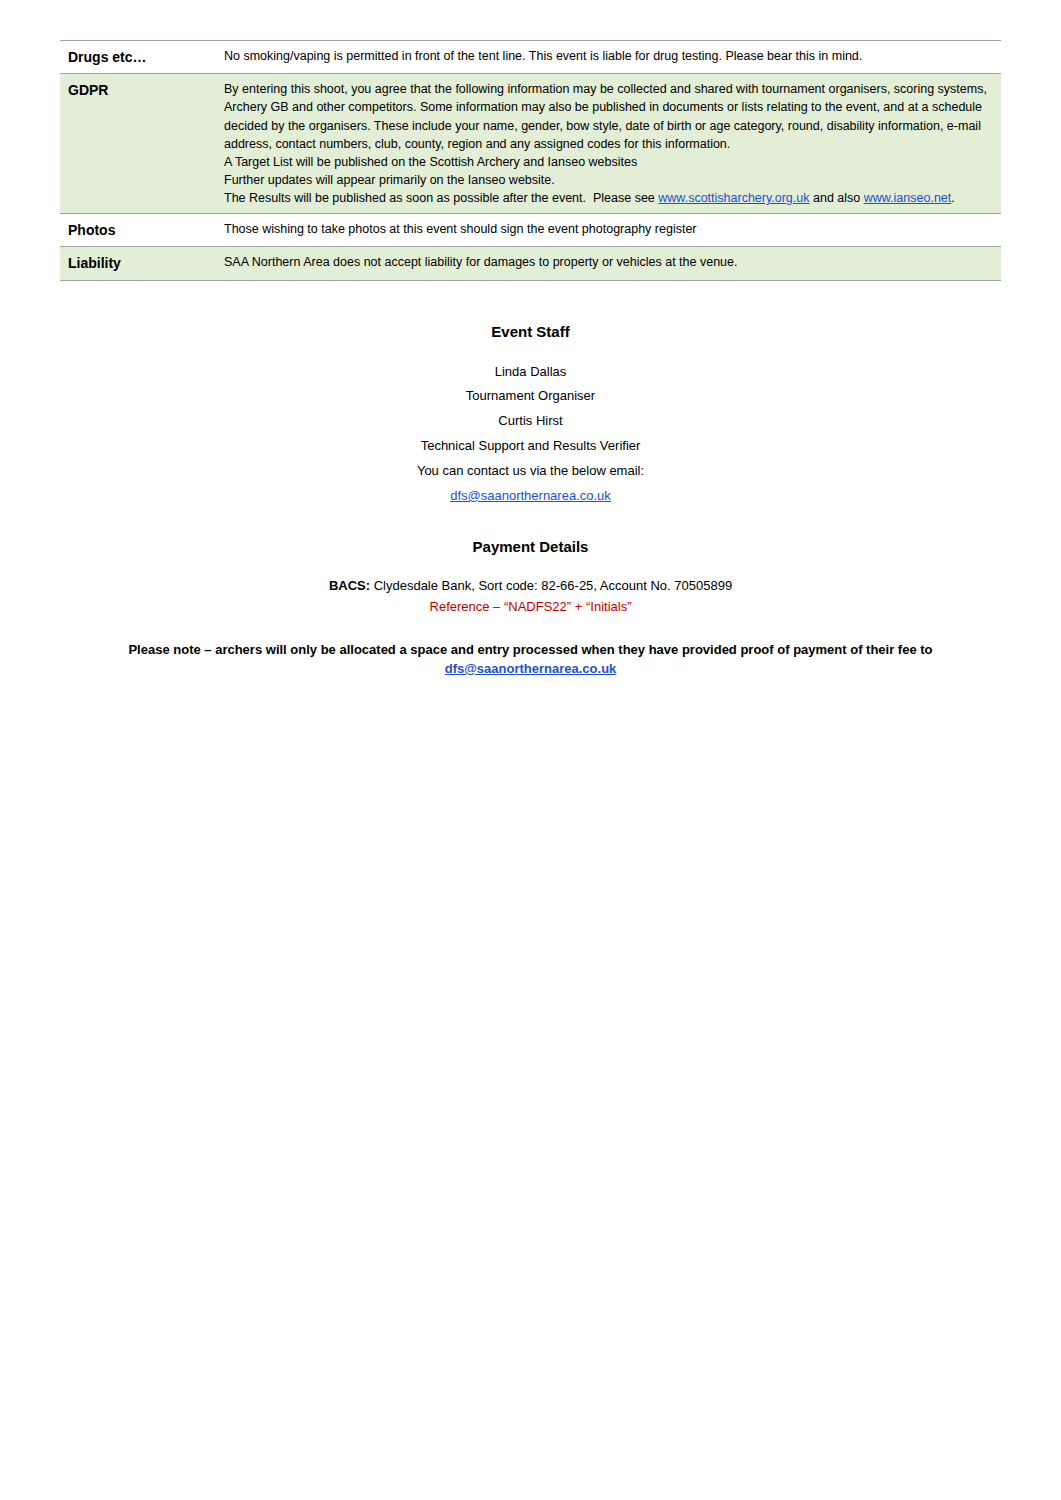| Drugs etc… | No smoking/vaping is permitted in front of the tent line. This event is liable for drug testing. Please bear this in mind. |
| GDPR | By entering this shoot, you agree that the following information may be collected and shared with tournament organisers, scoring systems, Archery GB and other competitors. Some information may also be published in documents or lists relating to the event, and at a schedule decided by the organisers. These include your name, gender, bow style, date of birth or age category, round, disability information, e-mail address, contact numbers, club, county, region and any assigned codes for this information. A Target List will be published on the Scottish Archery and Ianseo websites Further updates will appear primarily on the Ianseo website. The Results will be published as soon as possible after the event. Please see www.scottisharchery.org.uk and also www.ianseo.net . |
| Photos | Those wishing to take photos at this event should sign the event photography register |
| Liability | SAA Northern Area does not accept liability for damages to property or vehicles at the venue. |
Event Staff
Linda Dallas
Tournament Organiser
Curtis Hirst
Technical Support and Results Verifier
You can contact us via the below email:
dfs@saanorthernarea.co.uk
Payment Details
BACS: Clydesdale Bank, Sort code: 82-66-25, Account No. 70505899
Reference – “NADFS22” + “Initials”
Please note – archers will only be allocated a space and entry processed when they have provided proof of payment of their fee to dfs@saanorthernarea.co.uk